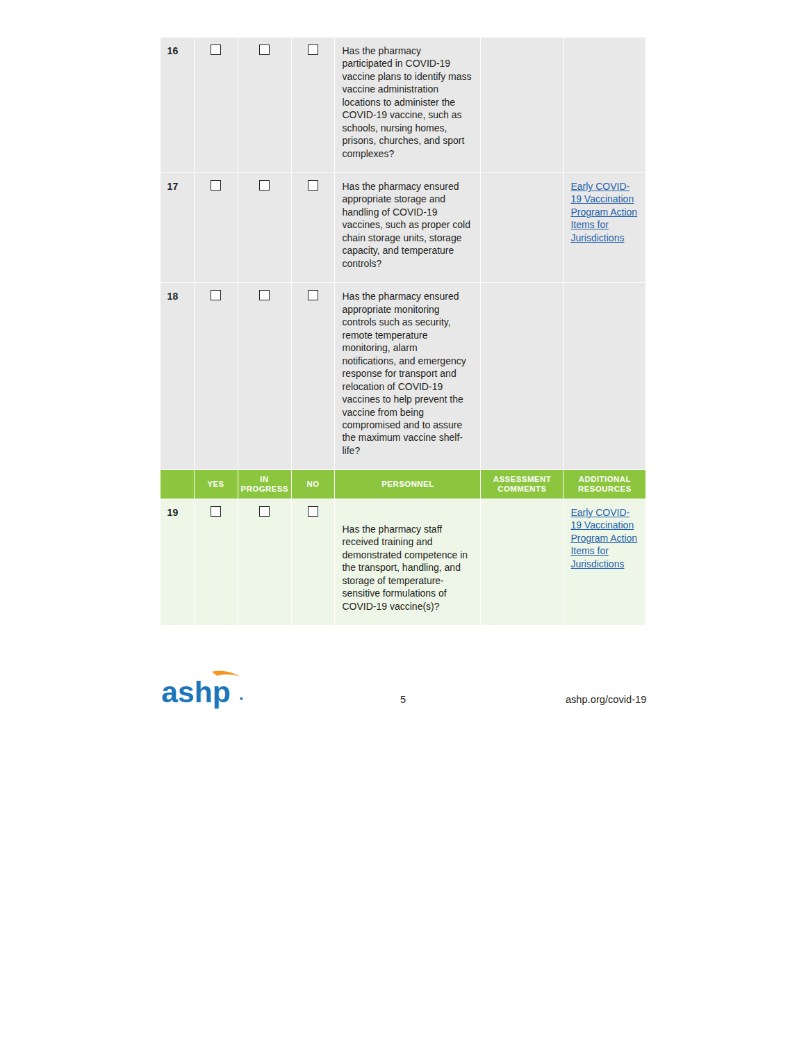| 16 | | | | Has the pharmacy participated in COVID-19 vaccine plans to identify mass vaccine administration locations to administer the COVID-19 vaccine, such as schools, nursing homes, prisons, churches, and sport complexes? | | |
| 17 | | | | Has the pharmacy ensured appropriate storage and handling of COVID-19 vaccines, such as proper cold chain storage units, storage capacity, and temperature controls? | | Early COVID-19 Vaccination Program Action Items for Jurisdictions |
| 18 | | | | Has the pharmacy ensured appropriate monitoring controls such as security, remote temperature monitoring, alarm notifications, and emergency response for transport and relocation of COVID-19 vaccines to help prevent the vaccine from being compromised and to assure the maximum vaccine shelf-life? | | |
| | Yes | In Progress | No | Personnel | Assessment Comments | Additional Resources |
| 19 | | | | Has the pharmacy staff received training and demonstrated competence in the transport, handling, and storage of temperature-sensitive formulations of COVID-19 vaccine(s)? | | Early COVID-19 Vaccination Program Action Items for Jurisdictions |
ashp
5
ashp.org/covid-19